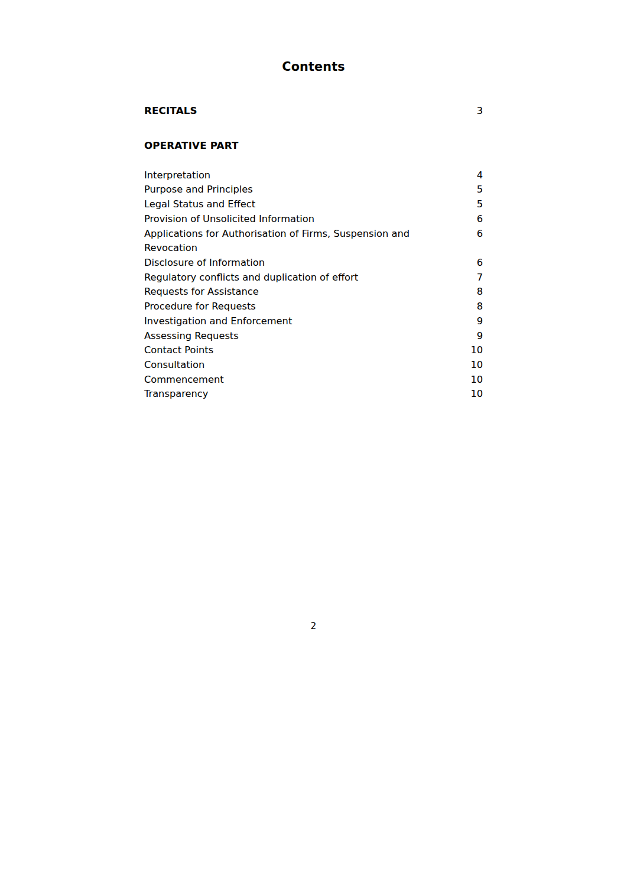Contents
RECITALS 3
OPERATIVE PART
Interpretation 4
Purpose and Principles 5
Legal Status and Effect 5
Provision of Unsolicited Information 6
Applications for Authorisation of Firms, Suspension and Revocation 6
Disclosure of Information 6
Regulatory conflicts and duplication of effort 7
Requests for Assistance 8
Procedure for Requests 8
Investigation and Enforcement 9
Assessing Requests 9
Contact Points 10
Consultation 10
Commencement 10
Transparency 10
2